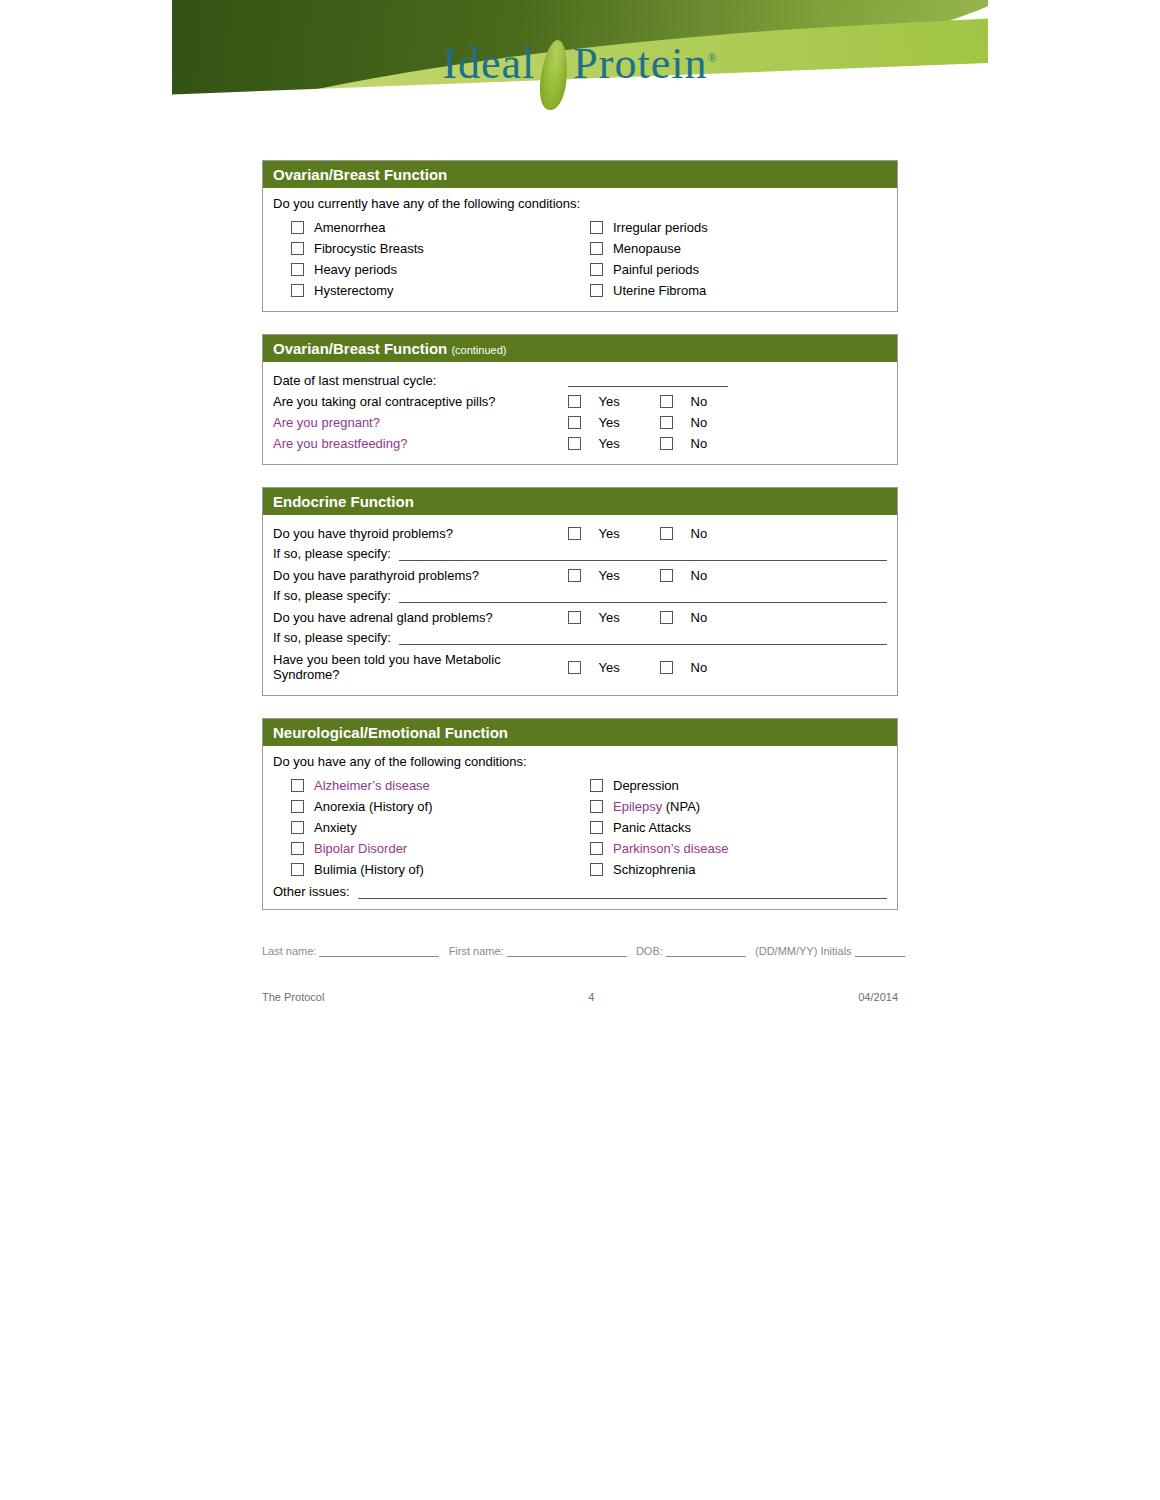Ideal Protein®
Ovarian/Breast Function
Do you currently have any of the following conditions:
| Amenorrhea | Irregular periods |
| Fibrocystic Breasts | Menopause |
| Heavy periods | Painful periods |
| Hysterectomy | Uterine Fibroma |
Ovarian/Breast Function (continued)
| Date of last menstrual cycle: | |
| Are you taking oral contraceptive pills? | | Yes | | No |
| Are you pregnant? | | Yes | | No |
| Are you breastfeeding? | | Yes | | No |
Endocrine Function
| Do you have thyroid problems? | | Yes | | No |
If so, please specify:
| Do you have parathyroid problems? | | Yes | | No |
If so, please specify:
| Do you have adrenal gland problems? | | Yes | | No |
If so, please specify:
| Have you been told you have Metabolic Syndrome? | | Yes | | No |
Neurological/Emotional Function
Do you have any of the following conditions:
| Alzheimer’s disease | Depression |
| Anorexia (History of) | Epilepsy (NPA) |
| Anxiety | Panic Attacks |
| Bipolar Disorder | Parkinson’s disease |
| Bulimia (History of) | Schizophrenia |
Other issues:
Last name: First name: DOB: (DD/MM/YY) Initials
The Protocol
4
04/2014